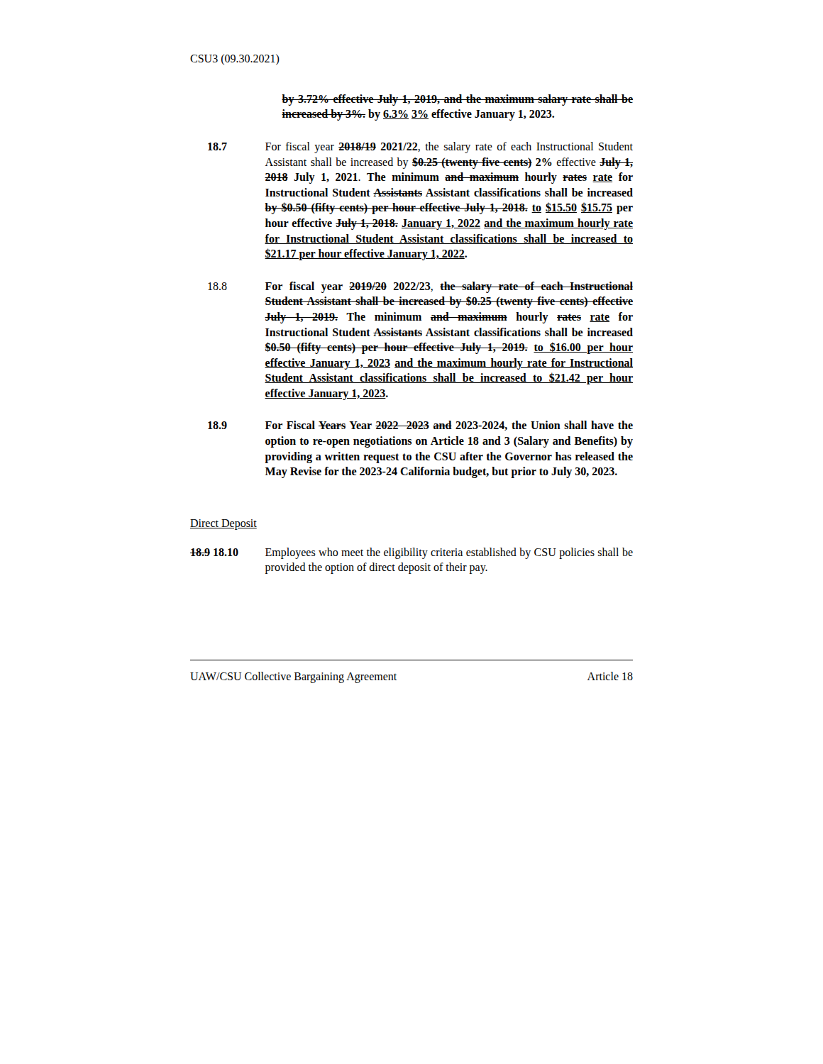CSU3 (09.30.2021)
by 3.72% effective July 1, 2019, and the maximum salary rate shall be increased by 3%. by 6.3% 3% effective January 1, 2023.
18.7
For fiscal year 2018/19 2021/22, the salary rate of each Instructional Student Assistant shall be increased by $0.25 (twenty five cents) 2% effective July 1, 2018 July 1, 2021. The minimum and maximum hourly rates rate for Instructional Student Assistants Assistant classifications shall be increased by $0.50 (fifty cents) per hour effective July 1, 2018. to $15.50 $15.75 per hour effective July 1, 2018. January 1, 2022 and the maximum hourly rate for Instructional Student Assistant classifications shall be increased to $21.17 per hour effective January 1, 2022.
18.8
For fiscal year 2019/20 2022/23, the salary rate of each Instructional Student Assistant shall be increased by $0.25 (twenty five cents) effective July 1, 2019. The minimum and maximum hourly rates rate for Instructional Student Assistants Assistant classifications shall be increased $0.50 (fifty cents) per hour effective July 1, 2019. to $16.00 per hour effective January 1, 2023 and the maximum hourly rate for Instructional Student Assistant classifications shall be increased to $21.42 per hour effective January 1, 2023.
18.9
For Fiscal Years Year 2022 2023 and 2023-2024, the Union shall have the option to re-open negotiations on Article 18 and 3 (Salary and Benefits) by providing a written request to the CSU after the Governor has released the May Revise for the 2023-24 California budget, but prior to July 30, 2023.
Direct Deposit
18.9 18.10
Employees who meet the eligibility criteria established by CSU policies shall be provided the option of direct deposit of their pay.
UAW/CSU Collective Bargaining Agreement Article 18